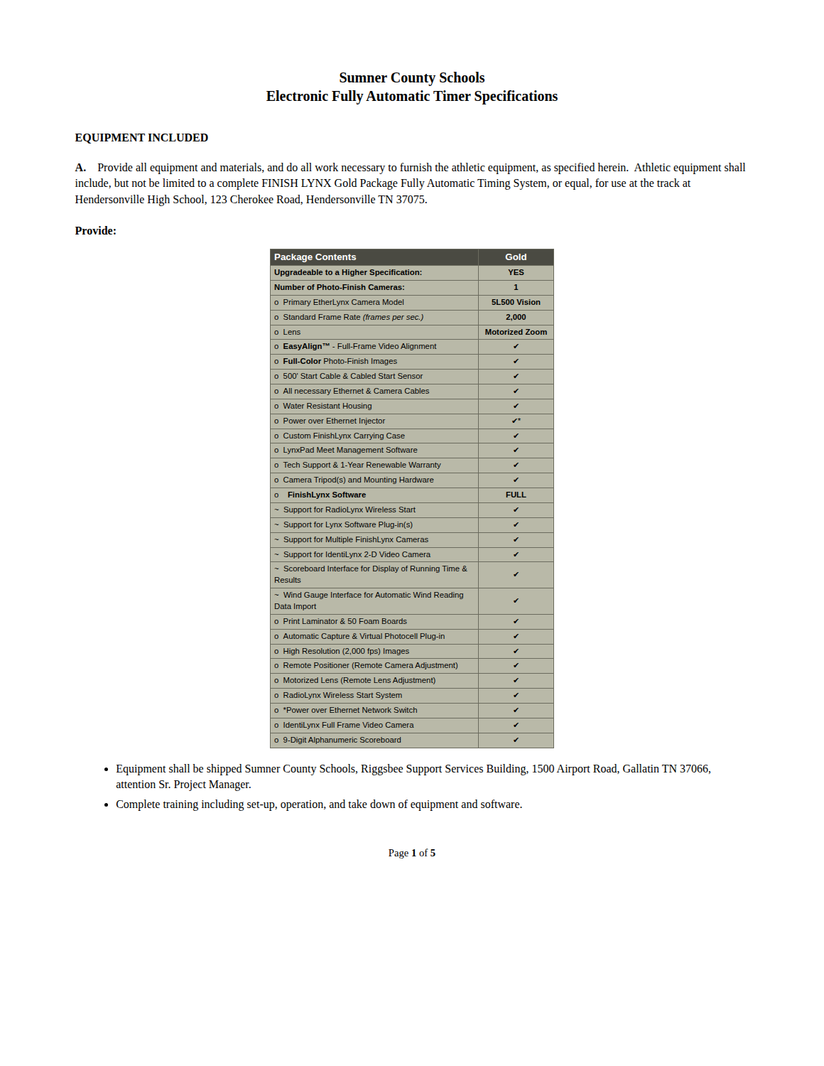Sumner County SchoolsElectronic Fully Automatic Timer Specifications
EQUIPMENT INCLUDED
A. Provide all equipment and materials, and do all work necessary to furnish the athletic equipment, as specified herein. Athletic equipment shall include, but not be limited to a complete FINISH LYNX Gold Package Fully Automatic Timing System, or equal, for use at the track at Hendersonville High School, 123 Cherokee Road, Hendersonville TN 37075.
Provide:
| Package Contents | Gold |
| --- | --- |
| Upgradeable to a Higher Specification: | YES |
| Number of Photo-Finish Cameras: | 1 |
| o Primary EtherLynx Camera Model | 5L500 Vision |
| o Standard Frame Rate (frames per sec.) | 2,000 |
| o Lens | Motorized Zoom |
| o EasyAlign™ - Full-Frame Video Alignment | ✔ |
| o Full-Color Photo-Finish Images | ✔ |
| o 500' Start Cable & Cabled Start Sensor | ✔ |
| o All necessary Ethernet & Camera Cables | ✔ |
| o Water Resistant Housing | ✔ |
| o Power over Ethernet Injector | ✔* |
| o Custom FinishLynx Carrying Case | ✔ |
| o LynxPad Meet Management Software | ✔ |
| o Tech Support & 1-Year Renewable Warranty | ✔ |
| o Camera Tripod(s) and Mounting Hardware | ✔ |
| o FinishLynx Software | FULL |
| ~ Support for RadioLynx Wireless Start | ✔ |
| ~ Support for Lynx Software Plug-in(s) | ✔ |
| ~ Support for Multiple FinishLynx Cameras | ✔ |
| ~ Support for IdentiLynx 2-D Video Camera | ✔ |
| ~ Scoreboard Interface for Display of Running Time & Results | ✔ |
| ~ Wind Gauge Interface for Automatic Wind Reading Data Import | ✔ |
| o Print Laminator & 50 Foam Boards | ✔ |
| o Automatic Capture & Virtual Photocell Plug-in | ✔ |
| o High Resolution (2,000 fps) Images | ✔ |
| o Remote Positioner (Remote Camera Adjustment) | ✔ |
| o Motorized Lens (Remote Lens Adjustment) | ✔ |
| o RadioLynx Wireless Start System | ✔ |
| o *Power over Ethernet Network Switch | ✔ |
| o IdentiLynx Full Frame Video Camera | ✔ |
| o 9-Digit Alphanumeric Scoreboard | ✔ |
Equipment shall be shipped Sumner County Schools, Riggsbee Support Services Building, 1500 Airport Road, Gallatin TN 37066, attention Sr. Project Manager.
Complete training including set-up, operation, and take down of equipment and software.
Page 1 of 5